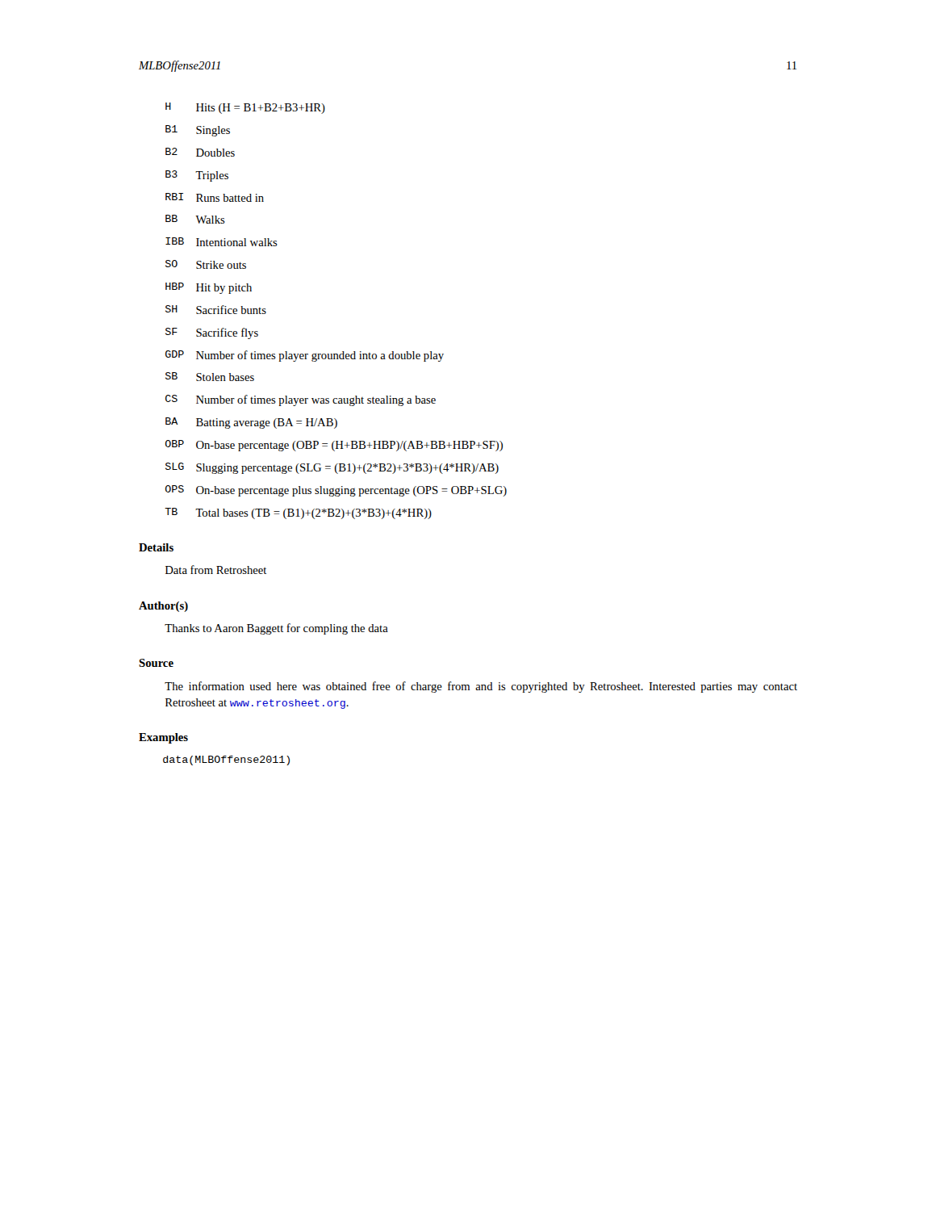MLBOffense2011 11
H
Hits (H = B1+B2+B3+HR)
B1
Singles
B2
Doubles
B3
Triples
RBI
Runs batted in
BB
Walks
IBB
Intentional walks
SO
Strike outs
HBP
Hit by pitch
SH
Sacrifice bunts
SF
Sacrifice flys
GDP
Number of times player grounded into a double play
SB
Stolen bases
CS
Number of times player was caught stealing a base
BA
Batting average (BA = H/AB)
OBP
On-base percentage (OBP = (H+BB+HBP)/(AB+BB+HBP+SF))
SLG
Slugging percentage (SLG = (B1)+(2*B2)+3*B3)+(4*HR)/AB)
OPS
On-base percentage plus slugging percentage (OPS = OBP+SLG)
TB
Total bases (TB = (B1)+(2*B2)+(3*B3)+(4*HR))
Details
Data from Retrosheet
Author(s)
Thanks to Aaron Baggett for compling the data
Source
The information used here was obtained free of charge from and is copyrighted by Retrosheet. Interested parties may contact Retrosheet at www.retrosheet.org.
Examples
data(MLBOffense2011)